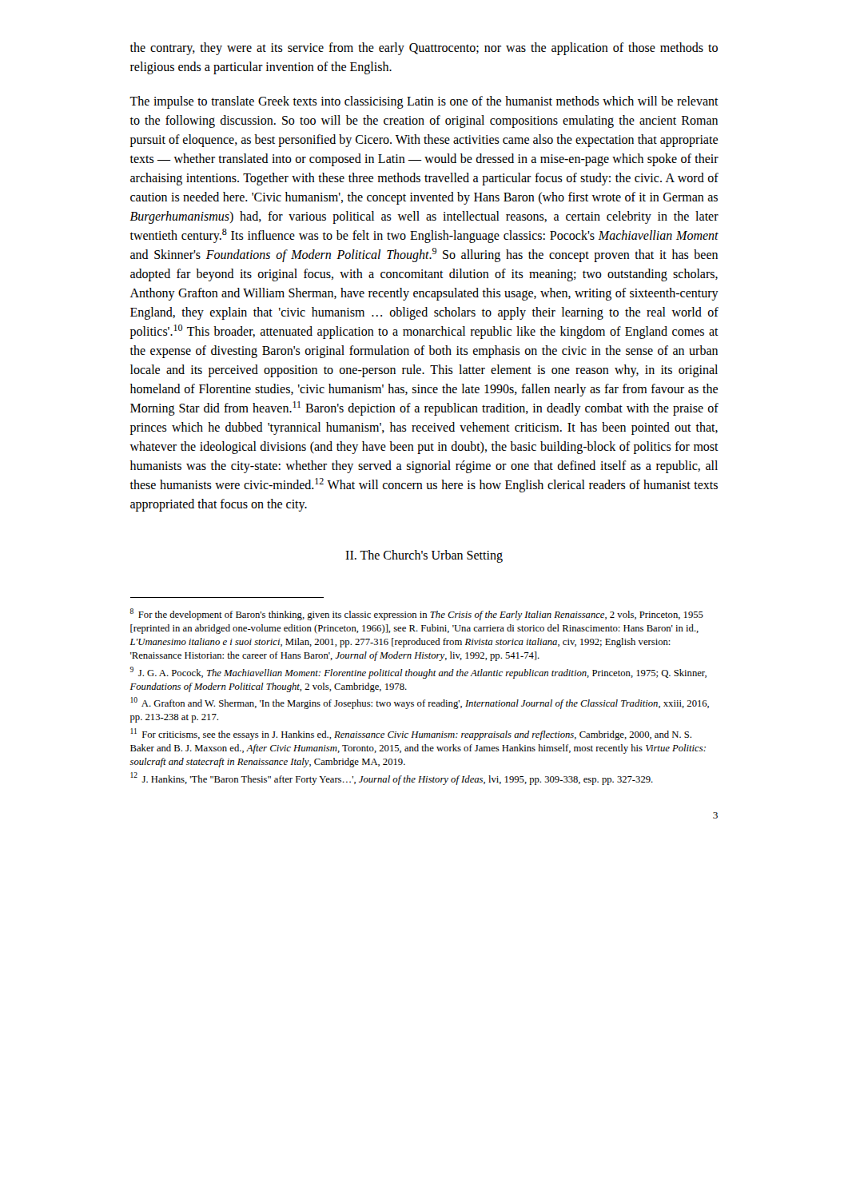the contrary, they were at its service from the early Quattrocento; nor was the application of those methods to religious ends a particular invention of the English.
The impulse to translate Greek texts into classicising Latin is one of the humanist methods which will be relevant to the following discussion. So too will be the creation of original compositions emulating the ancient Roman pursuit of eloquence, as best personified by Cicero. With these activities came also the expectation that appropriate texts — whether translated into or composed in Latin — would be dressed in a mise-en-page which spoke of their archaising intentions. Together with these three methods travelled a particular focus of study: the civic. A word of caution is needed here. 'Civic humanism', the concept invented by Hans Baron (who first wrote of it in German as Burgerhumanismus) had, for various political as well as intellectual reasons, a certain celebrity in the later twentieth century.8 Its influence was to be felt in two English-language classics: Pocock's Machiavellian Moment and Skinner's Foundations of Modern Political Thought.9 So alluring has the concept proven that it has been adopted far beyond its original focus, with a concomitant dilution of its meaning; two outstanding scholars, Anthony Grafton and William Sherman, have recently encapsulated this usage, when, writing of sixteenth-century England, they explain that 'civic humanism … obliged scholars to apply their learning to the real world of politics'.10 This broader, attenuated application to a monarchical republic like the kingdom of England comes at the expense of divesting Baron's original formulation of both its emphasis on the civic in the sense of an urban locale and its perceived opposition to one-person rule. This latter element is one reason why, in its original homeland of Florentine studies, 'civic humanism' has, since the late 1990s, fallen nearly as far from favour as the Morning Star did from heaven.11 Baron's depiction of a republican tradition, in deadly combat with the praise of princes which he dubbed 'tyrannical humanism', has received vehement criticism. It has been pointed out that, whatever the ideological divisions (and they have been put in doubt), the basic building-block of politics for most humanists was the city-state: whether they served a signorial régime or one that defined itself as a republic, all these humanists were civic-minded.12 What will concern us here is how English clerical readers of humanist texts appropriated that focus on the city.
II. The Church's Urban Setting
8 For the development of Baron's thinking, given its classic expression in The Crisis of the Early Italian Renaissance, 2 vols, Princeton, 1955 [reprinted in an abridged one-volume edition (Princeton, 1966)], see R. Fubini, 'Una carriera di storico del Rinascimento: Hans Baron' in id., L'Umanesimo italiano e i suoi storici, Milan, 2001, pp. 277-316 [reproduced from Rivista storica italiana, civ, 1992; English version: 'Renaissance Historian: the career of Hans Baron', Journal of Modern History, liv, 1992, pp. 541-74].
9 J. G. A. Pocock, The Machiavellian Moment: Florentine political thought and the Atlantic republican tradition, Princeton, 1975; Q. Skinner, Foundations of Modern Political Thought, 2 vols, Cambridge, 1978.
10 A. Grafton and W. Sherman, 'In the Margins of Josephus: two ways of reading', International Journal of the Classical Tradition, xxiii, 2016, pp. 213-238 at p. 217.
11 For criticisms, see the essays in J. Hankins ed., Renaissance Civic Humanism: reappraisals and reflections, Cambridge, 2000, and N. S. Baker and B. J. Maxson ed., After Civic Humanism, Toronto, 2015, and the works of James Hankins himself, most recently his Virtue Politics: soulcraft and statecraft in Renaissance Italy, Cambridge MA, 2019.
12 J. Hankins, 'The "Baron Thesis" after Forty Years…', Journal of the History of Ideas, lvi, 1995, pp. 309-338, esp. pp. 327-329.
3